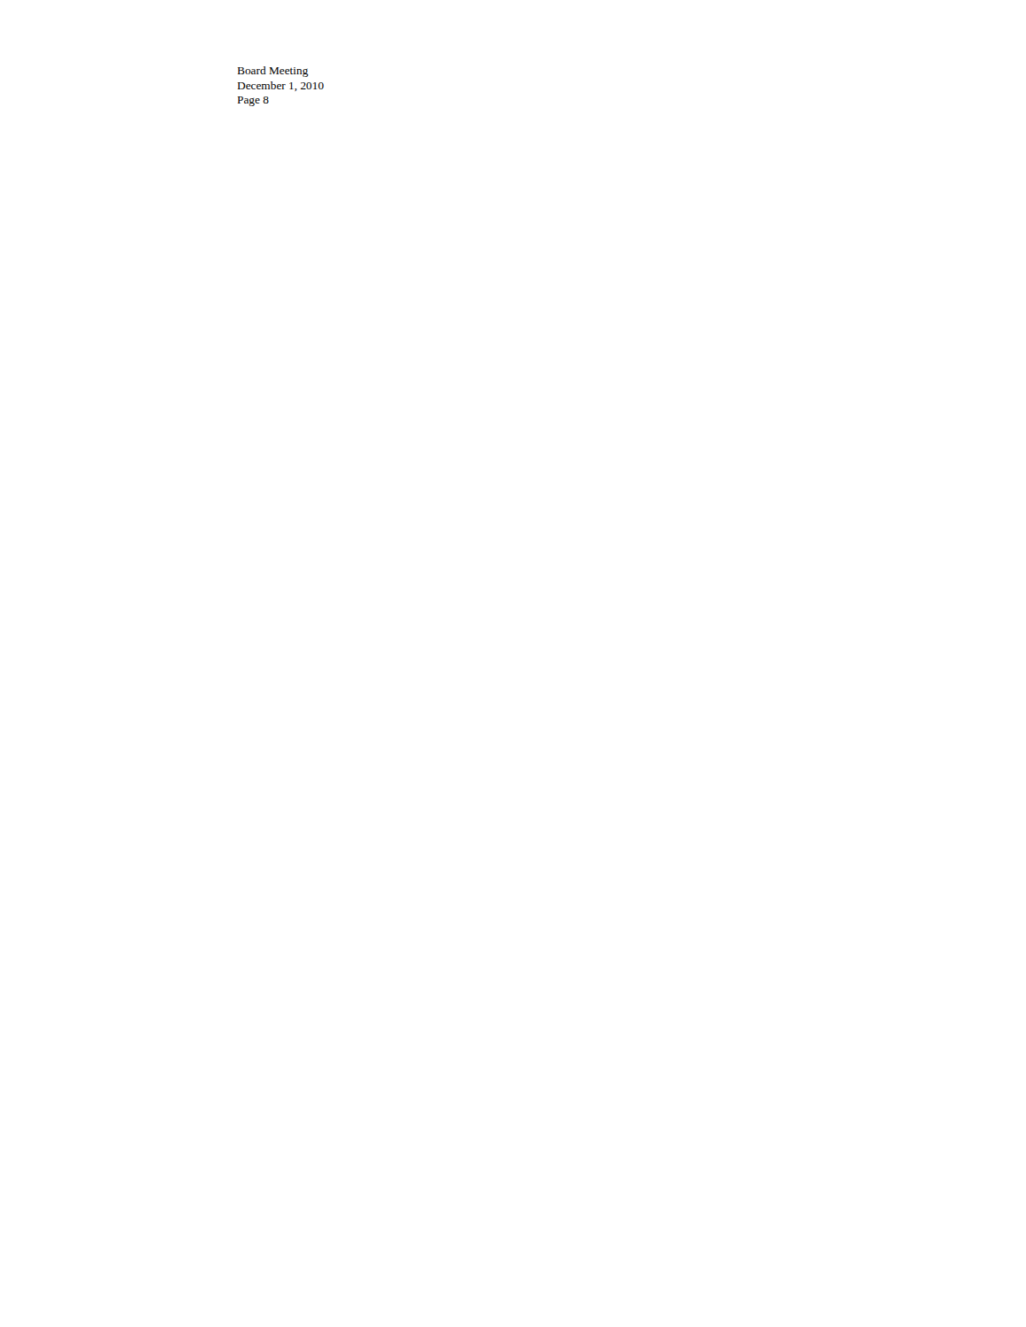Board Meeting
December 1, 2010
Page 8